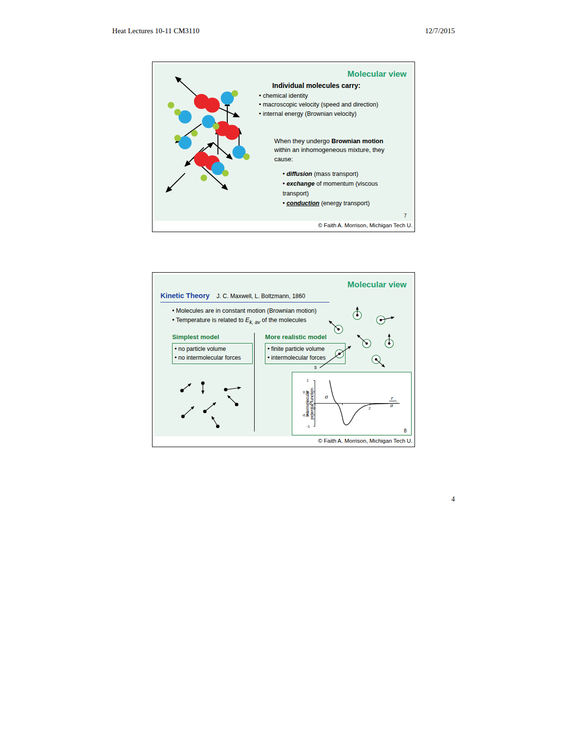Heat Lectures 10-11 CM3110
12/7/2015
Molecular view
Individual molecules carry:
chemical identity
macroscopic velocity (speed and direction)
internal energy (Brownian velocity)
When they undergo Brownian motion within an inhomogeneous mixture, they cause:
diffusion (mass transport)
exchange of momentum (viscous transport)
conduction (energy transport)
7
© Faith A. Morrison, Michigan Tech U.
Molecular view
Kinetic Theory J. C. Maxwell, L. Boltzmann, 1860
Molecules are in constant motion (Brownian motion)
Temperature is related to Ek, av of the molecules
Simplest model
no particle volume
no intermolecular forces
More realistic model
finite particle volume
intermolecular forces
s
Intermolecular
potential function
1 0.5 0 -0.5 -1 0 2 σ r σ
8
© Faith A. Morrison, Michigan Tech U.
4